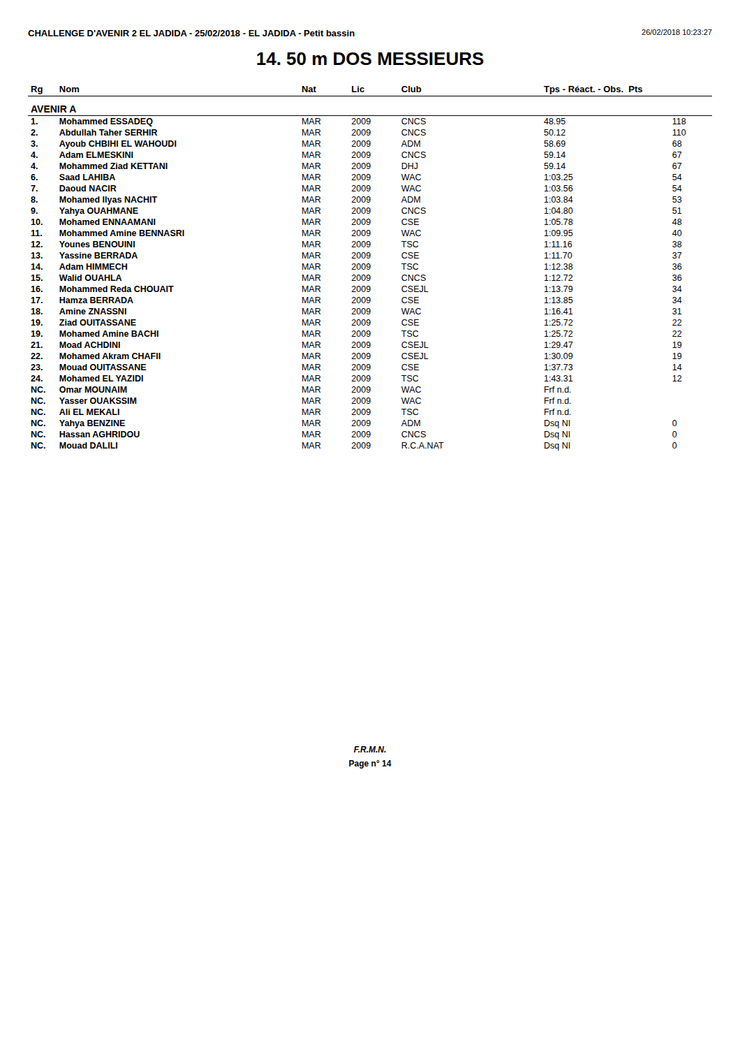26/02/2018 10:23:27
CHALLENGE D'AVENIR 2 EL JADIDA - 25/02/2018 - EL JADIDA - Petit bassin
14. 50 m DOS MESSIEURS
| Rg | Nom | Nat | Lic | Club | Tps - Réact. - Obs. Pts | |
| --- | --- | --- | --- | --- | --- | --- |
| AVENIR A |
| 1. | Mohammed ESSADEQ | MAR | 2009 | CNCS | 48.95 | 118 |
| 2. | Abdullah Taher SERHIR | MAR | 2009 | CNCS | 50.12 | 110 |
| 3. | Ayoub CHBIHI EL WAHOUDI | MAR | 2009 | ADM | 58.69 | 68 |
| 4. | Adam ELMESKINI | MAR | 2009 | CNCS | 59.14 | 67 |
| 4. | Mohammed Ziad KETTANI | MAR | 2009 | DHJ | 59.14 | 67 |
| 6. | Saad LAHIBA | MAR | 2009 | WAC | 1:03.25 | 54 |
| 7. | Daoud NACIR | MAR | 2009 | WAC | 1:03.56 | 54 |
| 8. | Mohamed Ilyas NACHIT | MAR | 2009 | ADM | 1:03.84 | 53 |
| 9. | Yahya OUAHMANE | MAR | 2009 | CNCS | 1:04.80 | 51 |
| 10. | Mohamed ENNAAMANI | MAR | 2009 | CSE | 1:05.78 | 48 |
| 11. | Mohammed Amine BENNASRI | MAR | 2009 | WAC | 1:09.95 | 40 |
| 12. | Younes BENOUINI | MAR | 2009 | TSC | 1:11.16 | 38 |
| 13. | Yassine BERRADA | MAR | 2009 | CSE | 1:11.70 | 37 |
| 14. | Adam HIMMECH | MAR | 2009 | TSC | 1:12.38 | 36 |
| 15. | Walid OUAHLA | MAR | 2009 | CNCS | 1:12.72 | 36 |
| 16. | Mohammed Reda CHOUAIT | MAR | 2009 | CSEJL | 1:13.79 | 34 |
| 17. | Hamza BERRADA | MAR | 2009 | CSE | 1:13.85 | 34 |
| 18. | Amine ZNASSNI | MAR | 2009 | WAC | 1:16.41 | 31 |
| 19. | Ziad OUITASSANE | MAR | 2009 | CSE | 1:25.72 | 22 |
| 19. | Mohamed Amine BACHI | MAR | 2009 | TSC | 1:25.72 | 22 |
| 21. | Moad ACHDINI | MAR | 2009 | CSEJL | 1:29.47 | 19 |
| 22. | Mohamed Akram CHAFII | MAR | 2009 | CSEJL | 1:30.09 | 19 |
| 23. | Mouad OUITASSANE | MAR | 2009 | CSE | 1:37.73 | 14 |
| 24. | Mohamed EL YAZIDI | MAR | 2009 | TSC | 1:43.31 | 12 |
| NC. | Omar MOUNAIM | MAR | 2009 | WAC | Frf n.d. | |
| NC. | Yasser OUAKSSIM | MAR | 2009 | WAC | Frf n.d. | |
| NC. | Ali EL MEKALI | MAR | 2009 | TSC | Frf n.d. | |
| NC. | Yahya BENZINE | MAR | 2009 | ADM | Dsq NI | 0 |
| NC. | Hassan AGHRIDOU | MAR | 2009 | CNCS | Dsq NI | 0 |
| NC. | Mouad DALILI | MAR | 2009 | R.C.A.NAT | Dsq NI | 0 |
F.R.M.N.
Page n° 14